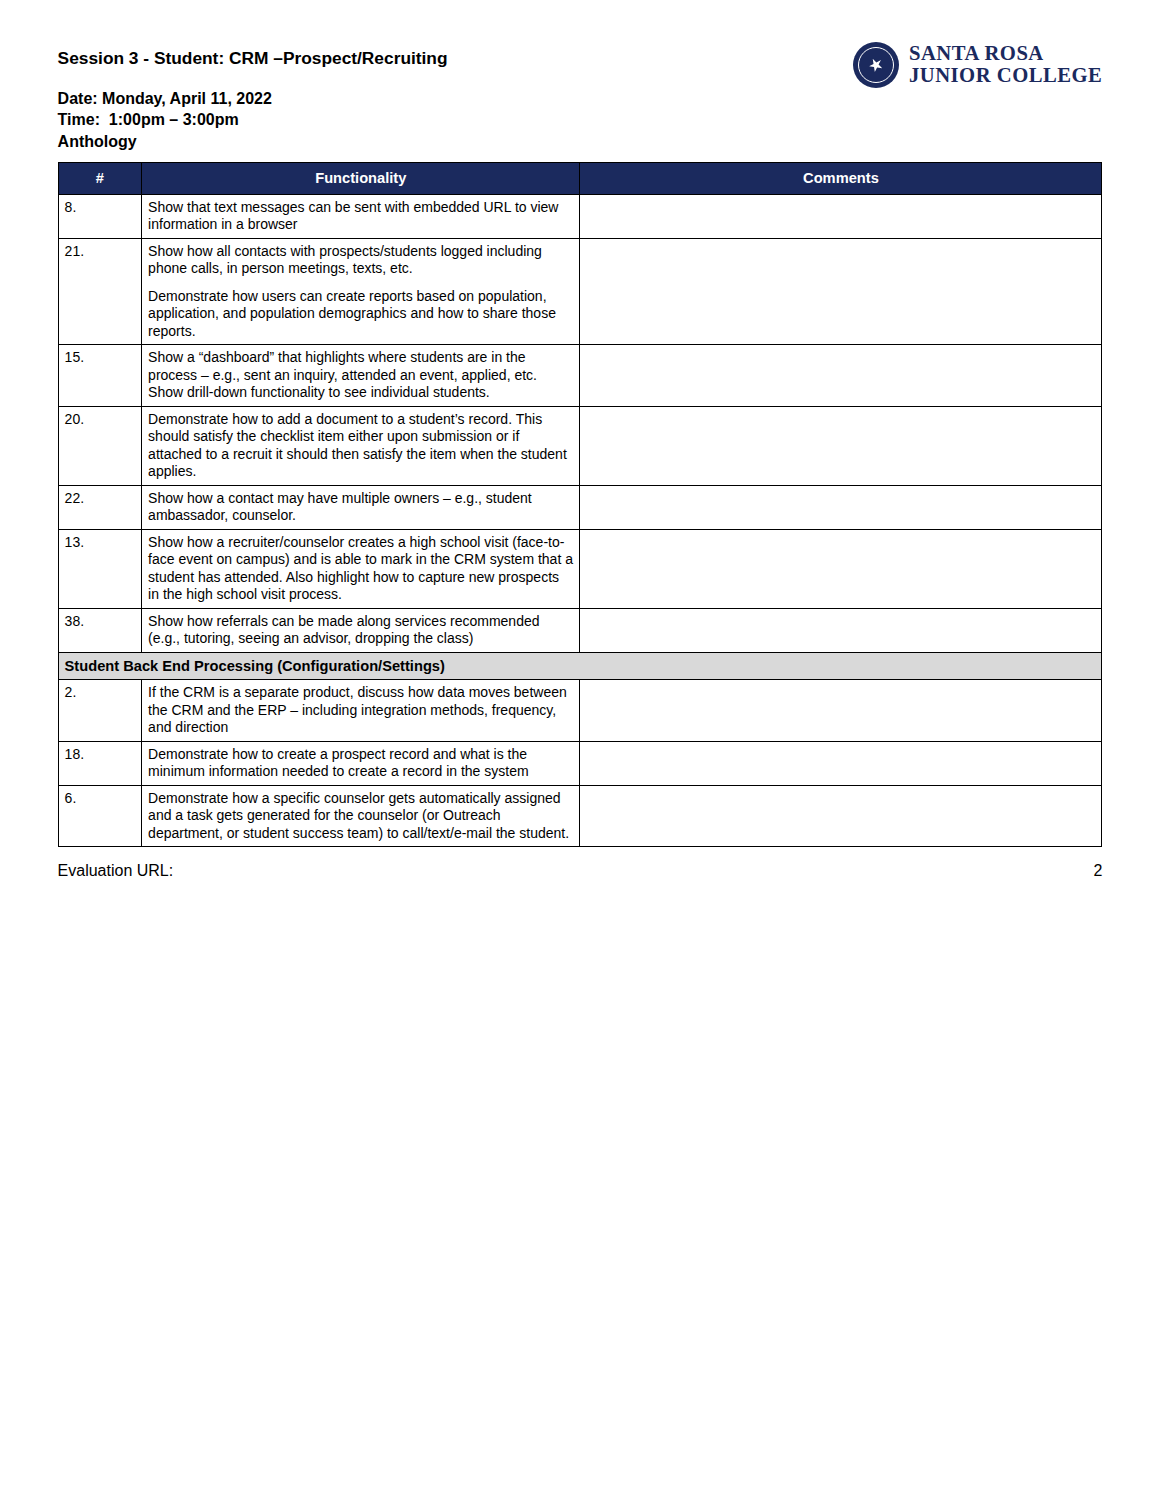Session 3 - Student: CRM –Prospect/Recruiting
Date: Monday, April 11, 2022
Time: 1:00pm – 3:00pm
Anthology
SANTA ROSA
JUNIOR COLLEGE
| # | Functionality | Comments |
| --- | --- | --- |
| 8. | Show that text messages can be sent with embedded URL to view information in a browser | |
| 21. | Show how all contacts with prospects/students logged including phone calls, in person meetings, texts, etc. Demonstrate how users can create reports based on population, application, and population demographics and how to share those reports. | |
| 15. | Show a “dashboard” that highlights where students are in the process – e.g., sent an inquiry, attended an event, applied, etc. Show drill-down functionality to see individual students. | |
| 20. | Demonstrate how to add a document to a student’s record. This should satisfy the checklist item either upon submission or if attached to a recruit it should then satisfy the item when the student applies. | |
| 22. | Show how a contact may have multiple owners – e.g., student ambassador, counselor. | |
| 13. | Show how a recruiter/counselor creates a high school visit (face-to-face event on campus) and is able to mark in the CRM system that a student has attended. Also highlight how to capture new prospects in the high school visit process. | |
| 38. | Show how referrals can be made along services recommended (e.g., tutoring, seeing an advisor, dropping the class) | |
| Student Back End Processing (Configuration/Settings) |
| 2. | If the CRM is a separate product, discuss how data moves between the CRM and the ERP – including integration methods, frequency, and direction | |
| 18. | Demonstrate how to create a prospect record and what is the minimum information needed to create a record in the system | |
| 6. | Demonstrate how a specific counselor gets automatically assigned and a task gets generated for the counselor (or Outreach department, or student success team) to call/text/e-mail the student. | |
Evaluation URL: 2